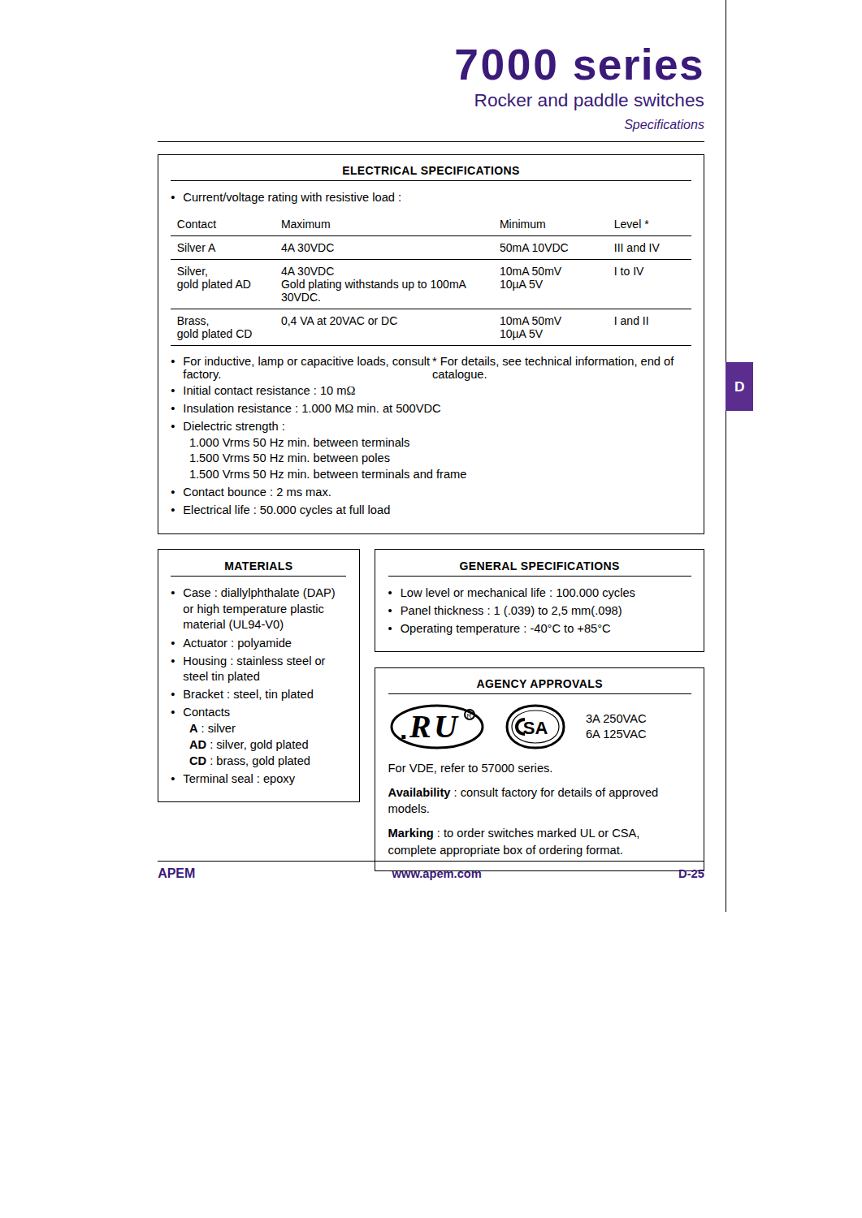D
7000 series
Rocker and paddle switches
Specifications
ELECTRICAL SPECIFICATIONS
Current/voltage rating with resistive load :
| Contact | Maximum | Minimum | Level * |
| --- | --- | --- | --- |
| Silver A | 4A 30VDC | 50mA 10VDC | III and IV |
| Silver, gold plated AD | 4A 30VDC Gold plating withstands up to 100mA 30VDC. | 10mA 50mV 10µA 5V | I to IV |
| Brass, gold plated CD | 0,4 VA at 20VAC or DC | 10mA 50mV 10µA 5V | I and II |
For inductive, lamp or capacitive loads, consult factory.
* For details, see technical information, end of catalogue.
Initial contact resistance : 10 mΩ
Insulation resistance : 1.000 MΩ min. at 500VDC
Dielectric strength : 1.000 Vrms 50 Hz min. between terminals 1.500 Vrms 50 Hz min. between poles 1.500 Vrms 50 Hz min. between terminals and frame
Contact bounce : 2 ms max.
Electrical life : 50.000 cycles at full load
MATERIALS
Case : diallylphthalate (DAP) or high temperature plastic material (UL94-V0)
Actuator : polyamide
Housing : stainless steel or steel tin plated
Bracket : steel, tin plated
Contacts A : silver AD : silver, gold plated CD : brass, gold plated
Terminal seal : epoxy
GENERAL SPECIFICATIONS
Low level or mechanical life : 100.000 cycles
Panel thickness : 1 (.039) to 2,5 mm(.098)
Operating temperature : -40°C to +85°C
AGENCY APPROVALS
. R U R SA
3A 250VAC
6A 125VAC
For VDE, refer to 57000 series.
Availability : consult factory for details of approved models.
Marking : to order switches marked UL or CSA, complete appropriate box of ordering format.
APEM
www.apem.com
D-25